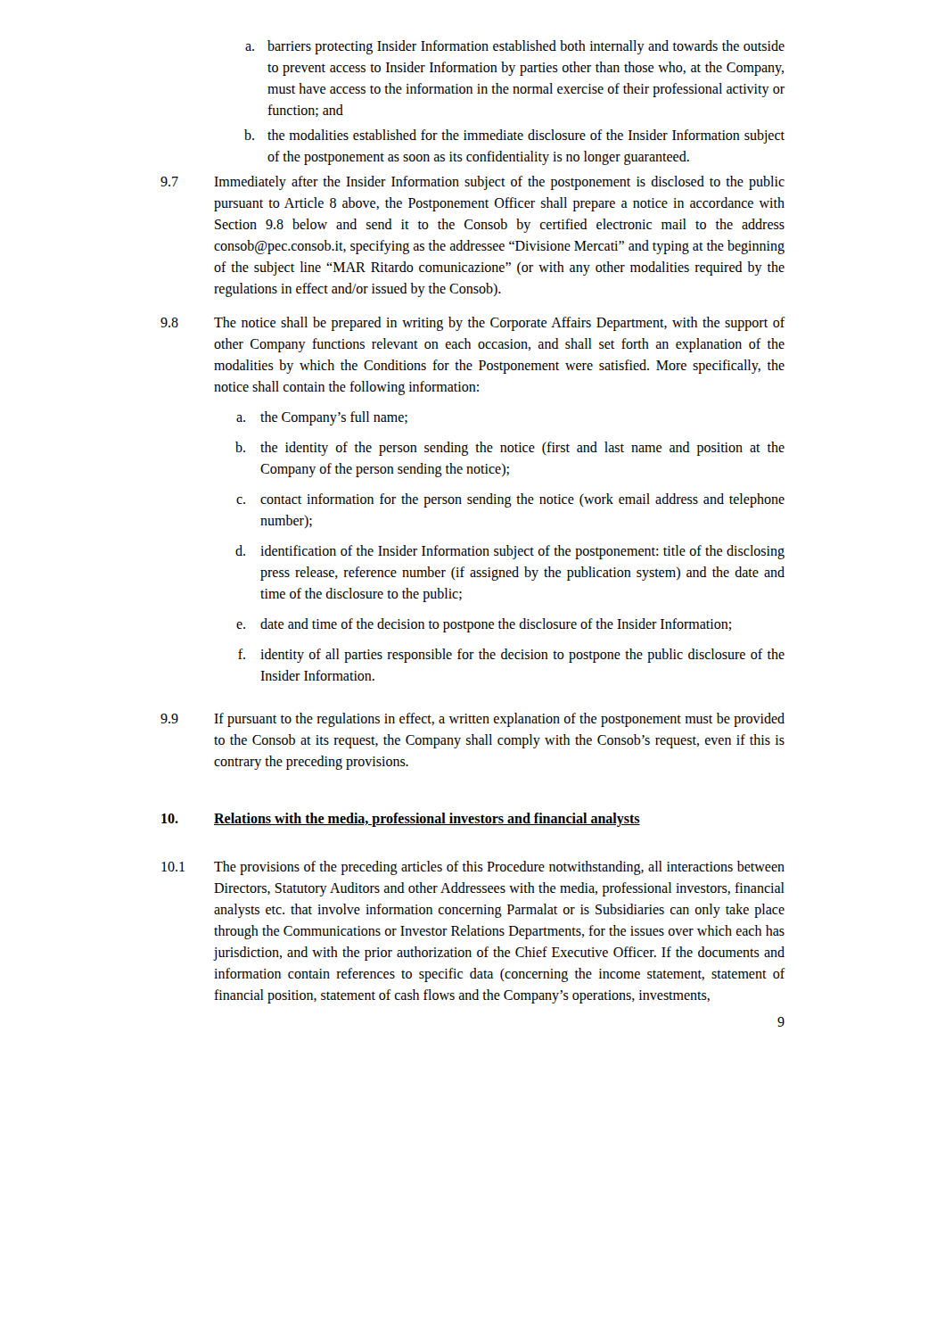barriers protecting Insider Information established both internally and towards the outside to prevent access to Insider Information by parties other than those who, at the Company, must have access to the information in the normal exercise of their professional activity or function; and
the modalities established for the immediate disclosure of the Insider Information subject of the postponement as soon as its confidentiality is no longer guaranteed.
9.7
Immediately after the Insider Information subject of the postponement is disclosed to the public pursuant to Article 8 above, the Postponement Officer shall prepare a notice in accordance with Section 9.8 below and send it to the Consob by certified electronic mail to the address consob@pec.consob.it, specifying as the addressee “Divisione Mercati” and typing at the beginning of the subject line “MAR Ritardo comunicazione” (or with any other modalities required by the regulations in effect and/or issued by the Consob).
9.8
The notice shall be prepared in writing by the Corporate Affairs Department, with the support of other Company functions relevant on each occasion, and shall set forth an explanation of the modalities by which the Conditions for the Postponement were satisfied. More specifically, the notice shall contain the following information:
the Company’s full name;
the identity of the person sending the notice (first and last name and position at the Company of the person sending the notice);
contact information for the person sending the notice (work email address and telephone number);
identification of the Insider Information subject of the postponement: title of the disclosing press release, reference number (if assigned by the publication system) and the date and time of the disclosure to the public;
date and time of the decision to postpone the disclosure of the Insider Information;
identity of all parties responsible for the decision to postpone the public disclosure of the Insider Information.
9.9
If pursuant to the regulations in effect, a written explanation of the postponement must be provided to the Consob at its request, the Company shall comply with the Consob’s request, even if this is contrary the preceding provisions.
10. Relations with the media, professional investors and financial analysts
10.1
The provisions of the preceding articles of this Procedure notwithstanding, all interactions between Directors, Statutory Auditors and other Addressees with the media, professional investors, financial analysts etc. that involve information concerning Parmalat or is Subsidiaries can only take place through the Communications or Investor Relations Departments, for the issues over which each has jurisdiction, and with the prior authorization of the Chief Executive Officer. If the documents and information contain references to specific data (concerning the income statement, statement of financial position, statement of cash flows and the Company’s operations, investments,
9